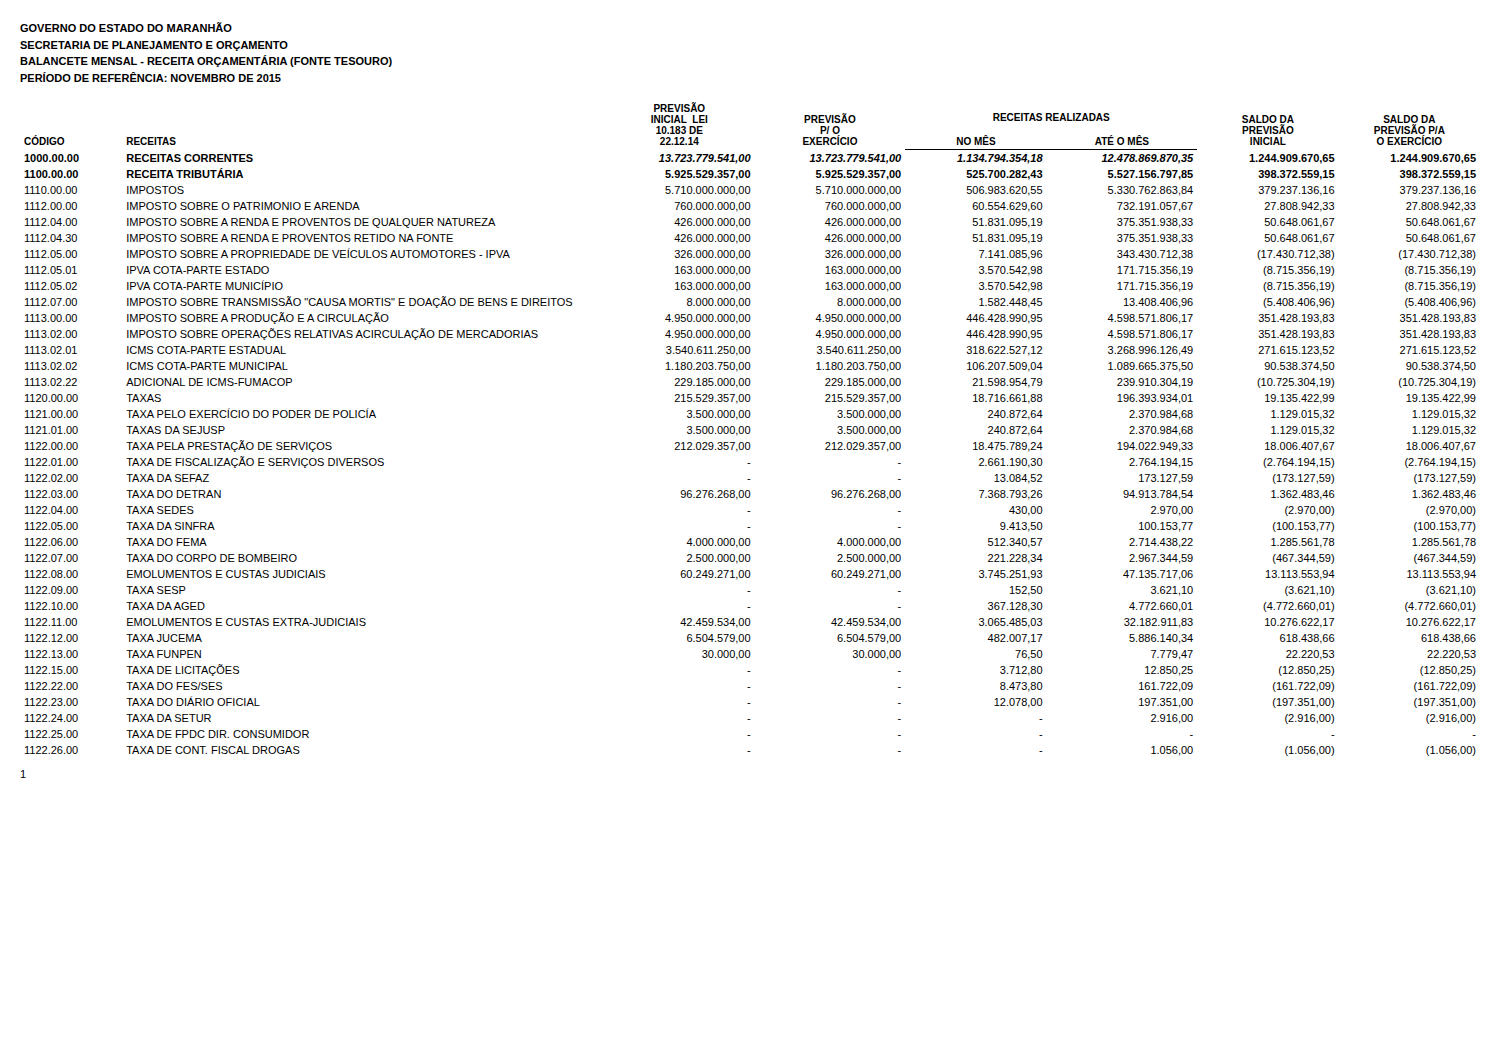GOVERNO DO ESTADO DO MARANHÃO
SECRETARIA DE PLANEJAMENTO E ORÇAMENTO
BALANCETE MENSAL - RECEITA ORÇAMENTÁRIA (FONTE TESOURO)
PERÍODO DE REFERÊNCIA: NOVEMBRO DE 2015
| CÓDIGO | RECEITAS | PREVISÃO INICIAL LEI 10.183 DE 22.12.14 | PREVISÃO P/ O EXERCÍCIO | RECEITAS REALIZADAS | SALDO DA PREVISÃO INICIAL | SALDO DA PREVISÃO P/A O EXERCÍCIO |
| --- | --- | --- | --- | --- | --- | --- |
| NO MÊS | ATÉ O MÊS |
| 1000.00.00 | RECEITAS CORRENTES | 13.723.779.541,00 | 13.723.779.541,00 | 1.134.794.354,18 | 12.478.869.870,35 | 1.244.909.670,65 | 1.244.909.670,65 |
| 1100.00.00 | RECEITA TRIBUTÁRIA | 5.925.529.357,00 | 5.925.529.357,00 | 525.700.282,43 | 5.527.156.797,85 | 398.372.559,15 | 398.372.559,15 |
| 1110.00.00 | IMPOSTOS | 5.710.000.000,00 | 5.710.000.000,00 | 506.983.620,55 | 5.330.762.863,84 | 379.237.136,16 | 379.237.136,16 |
| 1112.00.00 | IMPOSTO SOBRE O PATRIMONIO E ARENDA | 760.000.000,00 | 760.000.000,00 | 60.554.629,60 | 732.191.057,67 | 27.808.942,33 | 27.808.942,33 |
| 1112.04.00 | IMPOSTO SOBRE A RENDA E PROVENTOS DE QUALQUER NATUREZA | 426.000.000,00 | 426.000.000,00 | 51.831.095,19 | 375.351.938,33 | 50.648.061,67 | 50.648.061,67 |
| 1112.04.30 | IMPOSTO SOBRE A RENDA E PROVENTOS RETIDO NA FONTE | 426.000.000,00 | 426.000.000,00 | 51.831.095,19 | 375.351.938,33 | 50.648.061,67 | 50.648.061,67 |
| 1112.05.00 | IMPOSTO SOBRE A PROPRIEDADE DE VEÍCULOS AUTOMOTORES - IPVA | 326.000.000,00 | 326.000.000,00 | 7.141.085,96 | 343.430.712,38 | (17.430.712,38) | (17.430.712,38) |
| 1112.05.01 | IPVA COTA-PARTE ESTADO | 163.000.000,00 | 163.000.000,00 | 3.570.542,98 | 171.715.356,19 | (8.715.356,19) | (8.715.356,19) |
| 1112.05.02 | IPVA COTA-PARTE MUNICÍPIO | 163.000.000,00 | 163.000.000,00 | 3.570.542,98 | 171.715.356,19 | (8.715.356,19) | (8.715.356,19) |
| 1112.07.00 | IMPOSTO SOBRE TRANSMISSÃO "CAUSA MORTIS" E DOAÇÃO DE BENS E DIREITOS | 8.000.000,00 | 8.000.000,00 | 1.582.448,45 | 13.408.406,96 | (5.408.406,96) | (5.408.406,96) |
| 1113.00.00 | IMPOSTO SOBRE A PRODUÇÃO E A CIRCULAÇÃO | 4.950.000.000,00 | 4.950.000.000,00 | 446.428.990,95 | 4.598.571.806,17 | 351.428.193,83 | 351.428.193,83 |
| 1113.02.00 | IMPOSTO SOBRE OPERAÇÕES RELATIVAS ACIRCULAÇÃO DE MERCADORIAS | 4.950.000.000,00 | 4.950.000.000,00 | 446.428.990,95 | 4.598.571.806,17 | 351.428.193,83 | 351.428.193,83 |
| 1113.02.01 | ICMS COTA-PARTE ESTADUAL | 3.540.611.250,00 | 3.540.611.250,00 | 318.622.527,12 | 3.268.996.126,49 | 271.615.123,52 | 271.615.123,52 |
| 1113.02.02 | ICMS COTA-PARTE MUNICIPAL | 1.180.203.750,00 | 1.180.203.750,00 | 106.207.509,04 | 1.089.665.375,50 | 90.538.374,50 | 90.538.374,50 |
| 1113.02.22 | ADICIONAL DE ICMS-FUMACOP | 229.185.000,00 | 229.185.000,00 | 21.598.954,79 | 239.910.304,19 | (10.725.304,19) | (10.725.304,19) |
| 1120.00.00 | TAXAS | 215.529.357,00 | 215.529.357,00 | 18.716.661,88 | 196.393.934,01 | 19.135.422,99 | 19.135.422,99 |
| 1121.00.00 | TAXA PELO EXERCÍCIO DO PODER DE POLICÍA | 3.500.000,00 | 3.500.000,00 | 240.872,64 | 2.370.984,68 | 1.129.015,32 | 1.129.015,32 |
| 1121.01.00 | TAXAS DA SEJUSP | 3.500.000,00 | 3.500.000,00 | 240.872,64 | 2.370.984,68 | 1.129.015,32 | 1.129.015,32 |
| 1122.00.00 | TAXA PELA PRESTAÇÃO DE SERVIÇOS | 212.029.357,00 | 212.029.357,00 | 18.475.789,24 | 194.022.949,33 | 18.006.407,67 | 18.006.407,67 |
| 1122.01.00 | TAXA DE FISCALIZAÇÃO E SERVIÇOS DIVERSOS | - | - | 2.661.190,30 | 2.764.194,15 | (2.764.194,15) | (2.764.194,15) |
| 1122.02.00 | TAXA DA SEFAZ | - | - | 13.084,52 | 173.127,59 | (173.127,59) | (173.127,59) |
| 1122.03.00 | TAXA DO DETRAN | 96.276.268,00 | 96.276.268,00 | 7.368.793,26 | 94.913.784,54 | 1.362.483,46 | 1.362.483,46 |
| 1122.04.00 | TAXA SEDES | - | - | 430,00 | 2.970,00 | (2.970,00) | (2.970,00) |
| 1122.05.00 | TAXA DA SINFRA | - | - | 9.413,50 | 100.153,77 | (100.153,77) | (100.153,77) |
| 1122.06.00 | TAXA DO FEMA | 4.000.000,00 | 4.000.000,00 | 512.340,57 | 2.714.438,22 | 1.285.561,78 | 1.285.561,78 |
| 1122.07.00 | TAXA DO CORPO DE BOMBEIRO | 2.500.000,00 | 2.500.000,00 | 221.228,34 | 2.967.344,59 | (467.344,59) | (467.344,59) |
| 1122.08.00 | EMOLUMENTOS E CUSTAS JUDICIAIS | 60.249.271,00 | 60.249.271,00 | 3.745.251,93 | 47.135.717,06 | 13.113.553,94 | 13.113.553,94 |
| 1122.09.00 | TAXA SESP | - | - | 152,50 | 3.621,10 | (3.621,10) | (3.621,10) |
| 1122.10.00 | TAXA DA AGED | - | - | 367.128,30 | 4.772.660,01 | (4.772.660,01) | (4.772.660,01) |
| 1122.11.00 | EMOLUMENTOS E CUSTAS EXTRA-JUDICIAIS | 42.459.534,00 | 42.459.534,00 | 3.065.485,03 | 32.182.911,83 | 10.276.622,17 | 10.276.622,17 |
| 1122.12.00 | TAXA JUCEMA | 6.504.579,00 | 6.504.579,00 | 482.007,17 | 5.886.140,34 | 618.438,66 | 618.438,66 |
| 1122.13.00 | TAXA FUNPEN | 30.000,00 | 30.000,00 | 76,50 | 7.779,47 | 22.220,53 | 22.220,53 |
| 1122.15.00 | TAXA DE LICITAÇÕES | - | - | 3.712,80 | 12.850,25 | (12.850,25) | (12.850,25) |
| 1122.22.00 | TAXA DO FES/SES | - | - | 8.473,80 | 161.722,09 | (161.722,09) | (161.722,09) |
| 1122.23.00 | TAXA DO DIÁRIO OFICIAL | - | - | 12.078,00 | 197.351,00 | (197.351,00) | (197.351,00) |
| 1122.24.00 | TAXA DA SETUR | - | - | - | 2.916,00 | (2.916,00) | (2.916,00) |
| 1122.25.00 | TAXA DE FPDC DIR. CONSUMIDOR | - | - | - | - | - | - |
| 1122.26.00 | TAXA DE CONT. FISCAL DROGAS | - | - | - | 1.056,00 | (1.056,00) | (1.056,00) |
1